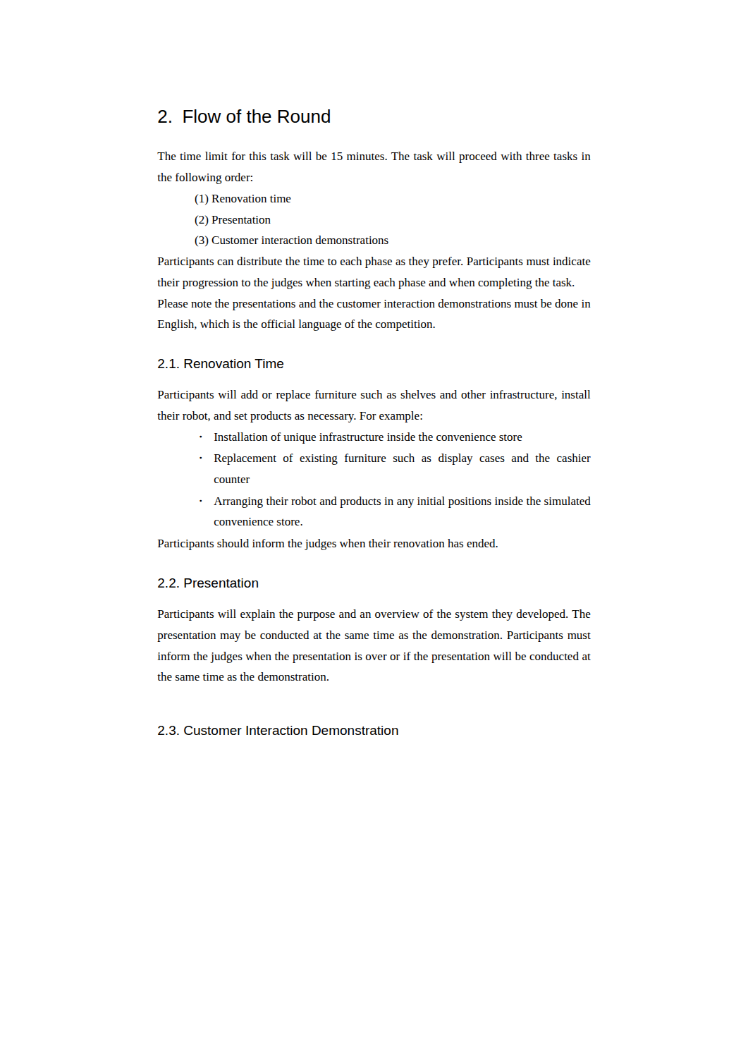2. Flow of the Round
The time limit for this task will be 15 minutes. The task will proceed with three tasks in the following order:
(1) Renovation time
(2) Presentation
(3) Customer interaction demonstrations
Participants can distribute the time to each phase as they prefer. Participants must indicate their progression to the judges when starting each phase and when completing the task.
Please note the presentations and the customer interaction demonstrations must be done in English, which is the official language of the competition.
2.1. Renovation Time
Participants will add or replace furniture such as shelves and other infrastructure, install their robot, and set products as necessary. For example:
Installation of unique infrastructure inside the convenience store
Replacement of existing furniture such as display cases and the cashier counter
Arranging their robot and products in any initial positions inside the simulated convenience store.
Participants should inform the judges when their renovation has ended.
2.2. Presentation
Participants will explain the purpose and an overview of the system they developed. The presentation may be conducted at the same time as the demonstration. Participants must inform the judges when the presentation is over or if the presentation will be conducted at the same time as the demonstration.
2.3. Customer Interaction Demonstration